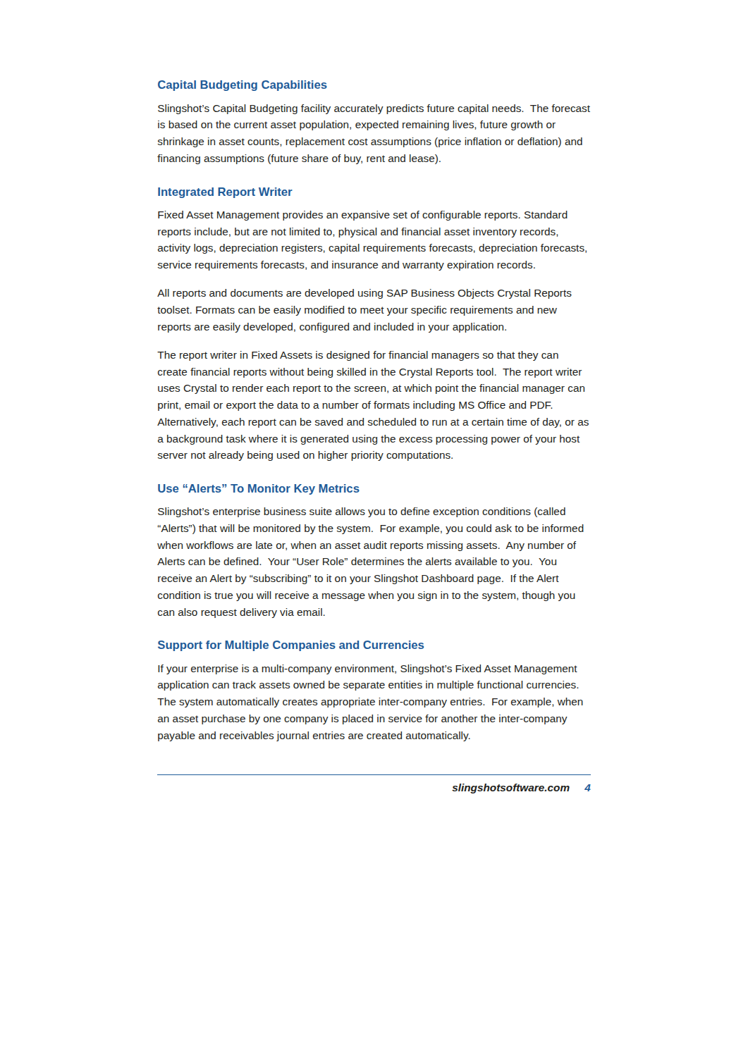Capital Budgeting Capabilities
Slingshot’s Capital Budgeting facility accurately predicts future capital needs. The forecast is based on the current asset population, expected remaining lives, future growth or shrinkage in asset counts, replacement cost assumptions (price inflation or deflation) and financing assumptions (future share of buy, rent and lease).
Integrated Report Writer
Fixed Asset Management provides an expansive set of configurable reports. Standard reports include, but are not limited to, physical and financial asset inventory records, activity logs, depreciation registers, capital requirements forecasts, depreciation forecasts, service requirements forecasts, and insurance and warranty expiration records.
All reports and documents are developed using SAP Business Objects Crystal Reports toolset. Formats can be easily modified to meet your specific requirements and new reports are easily developed, configured and included in your application.
The report writer in Fixed Assets is designed for financial managers so that they can create financial reports without being skilled in the Crystal Reports tool. The report writer uses Crystal to render each report to the screen, at which point the financial manager can print, email or export the data to a number of formats including MS Office and PDF. Alternatively, each report can be saved and scheduled to run at a certain time of day, or as a background task where it is generated using the excess processing power of your host server not already being used on higher priority computations.
Use “Alerts” To Monitor Key Metrics
Slingshot’s enterprise business suite allows you to define exception conditions (called “Alerts”) that will be monitored by the system. For example, you could ask to be informed when workflows are late or, when an asset audit reports missing assets. Any number of Alerts can be defined. Your “User Role” determines the alerts available to you. You receive an Alert by “subscribing” to it on your Slingshot Dashboard page. If the Alert condition is true you will receive a message when you sign in to the system, though you can also request delivery via email.
Support for Multiple Companies and Currencies
If your enterprise is a multi-company environment, Slingshot’s Fixed Asset Management application can track assets owned be separate entities in multiple functional currencies. The system automatically creates appropriate inter-company entries. For example, when an asset purchase by one company is placed in service for another the inter-company payable and receivables journal entries are created automatically.
slingshotsoftware.com4